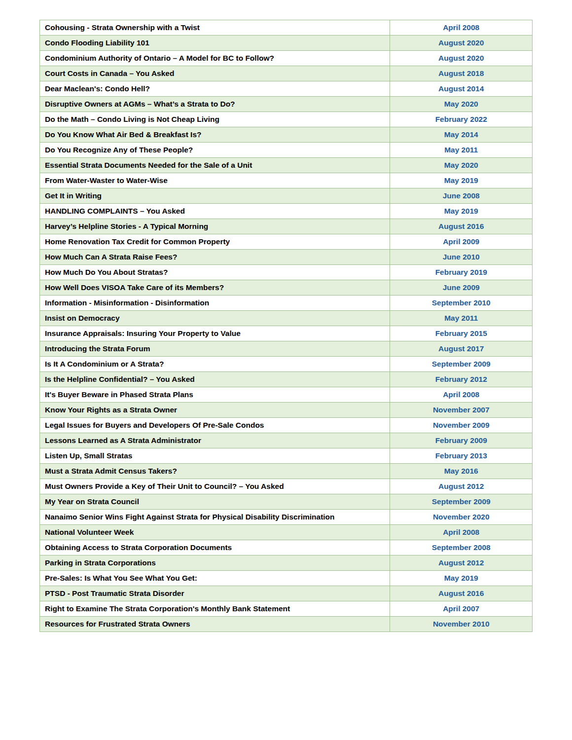| Cohousing - Strata Ownership with a Twist | April 2008 |
| Condo Flooding Liability 101 | August 2020 |
| Condominium Authority of Ontario – A Model for BC to Follow? | August 2020 |
| Court Costs in Canada – You Asked | August 2018 |
| Dear Maclean's: Condo Hell? | August 2014 |
| Disruptive Owners at AGMs – What’s a Strata to Do? | May 2020 |
| Do the Math – Condo Living is Not Cheap Living | February 2022 |
| Do You Know What Air Bed & Breakfast Is? | May 2014 |
| Do You Recognize Any of These People? | May 2011 |
| Essential Strata Documents Needed for the Sale of a Unit | May 2020 |
| From Water-Waster to Water-Wise | May 2019 |
| Get It in Writing | June 2008 |
| HANDLING COMPLAINTS – You Asked | May 2019 |
| Harvey’s Helpline Stories - A Typical Morning | August 2016 |
| Home Renovation Tax Credit for Common Property | April 2009 |
| How Much Can A Strata Raise Fees? | June 2010 |
| How Much Do You About Stratas? | February 2019 |
| How Well Does VISOA Take Care of its Members? | June 2009 |
| Information - Misinformation - Disinformation | September 2010 |
| Insist on Democracy | May 2011 |
| Insurance Appraisals: Insuring Your Property to Value | February 2015 |
| Introducing the Strata Forum | August 2017 |
| Is It A Condominium or A Strata? | September 2009 |
| Is the Helpline Confidential? – You Asked | February 2012 |
| It's Buyer Beware in Phased Strata Plans | April 2008 |
| Know Your Rights as a Strata Owner | November 2007 |
| Legal Issues for Buyers and Developers Of Pre-Sale Condos | November 2009 |
| Lessons Learned as A Strata Administrator | February 2009 |
| Listen Up, Small Stratas | February 2013 |
| Must a Strata Admit Census Takers? | May 2016 |
| Must Owners Provide a Key of Their Unit to Council? – You Asked | August 2012 |
| My Year on Strata Council | September 2009 |
| Nanaimo Senior Wins Fight Against Strata for Physical Disability Discrimination | November 2020 |
| National Volunteer Week | April 2008 |
| Obtaining Access to Strata Corporation Documents | September 2008 |
| Parking in Strata Corporations | August 2012 |
| Pre-Sales: Is What You See What You Get: | May 2019 |
| PTSD - Post Traumatic Strata Disorder | August 2016 |
| Right to Examine The Strata Corporation's Monthly Bank Statement | April 2007 |
| Resources for Frustrated Strata Owners | November 2010 |